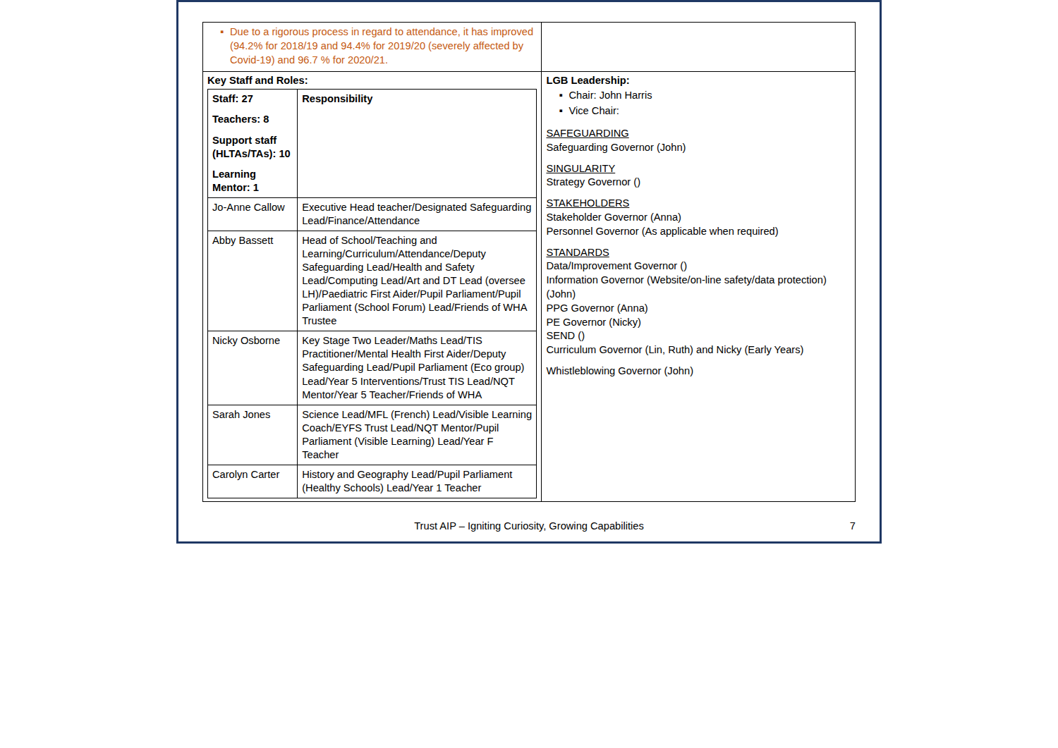| Due to a rigorous process in regard to attendance, it has improved (94.2% for 2018/19 and 94.4% for 2019/20 (severely affected by Covid-19) and 96.7 % for 2020/21. | |
| Key Staff and Roles: / Staff: 27 Teachers: 8 Support staff (HLTAs/TAs): 10 Learning Mentor: 1 / Responsibility / / Jo-Anne Callow / Executive Head teacher/Designated Safeguarding Lead/Finance/Attendance / / Abby Bassett / Head of School/Teaching and Learning/Curriculum/Attendance/Deputy Safeguarding Lead/Health and Safety Lead/Computing Lead/Art and DT Lead (oversee LH)/Paediatric First Aider/Pupil Parliament/Pupil Parliament (School Forum) Lead/Friends of WHA Trustee / / Nicky Osborne / Key Stage Two Leader/Maths Lead/TIS Practitioner/Mental Health First Aider/Deputy Safeguarding Lead/Pupil Parliament (Eco group) Lead/Year 5 Interventions/Trust TIS Lead/NQT Mentor/Year 5 Teacher/Friends of WHA / / Sarah Jones / Science Lead/MFL (French) Lead/Visible Learning Coach/EYFS Trust Lead/NQT Mentor/Pupil Parliament (Visible Learning) Lead/Year F Teacher / / Carolyn Carter / History and Geography Lead/Pupil Parliament (Healthy Schools) Lead/Year 1 Teacher / | LGB Leadership: Chair: John Harris Vice Chair: SAFEGUARDING Safeguarding Governor (John) SINGULARITY Strategy Governor () STAKEHOLDERS Stakeholder Governor (Anna) Personnel Governor (As applicable when required) STANDARDS Data/Improvement Governor () Information Governor (Website/on-line safety/data protection) (John) PPG Governor (Anna) PE Governor (Nicky) SEND () Curriculum Governor (Lin, Ruth) and Nicky (Early Years) Whistleblowing Governor (John) |
Trust AIP – Igniting Curiosity, Growing Capabilities 7